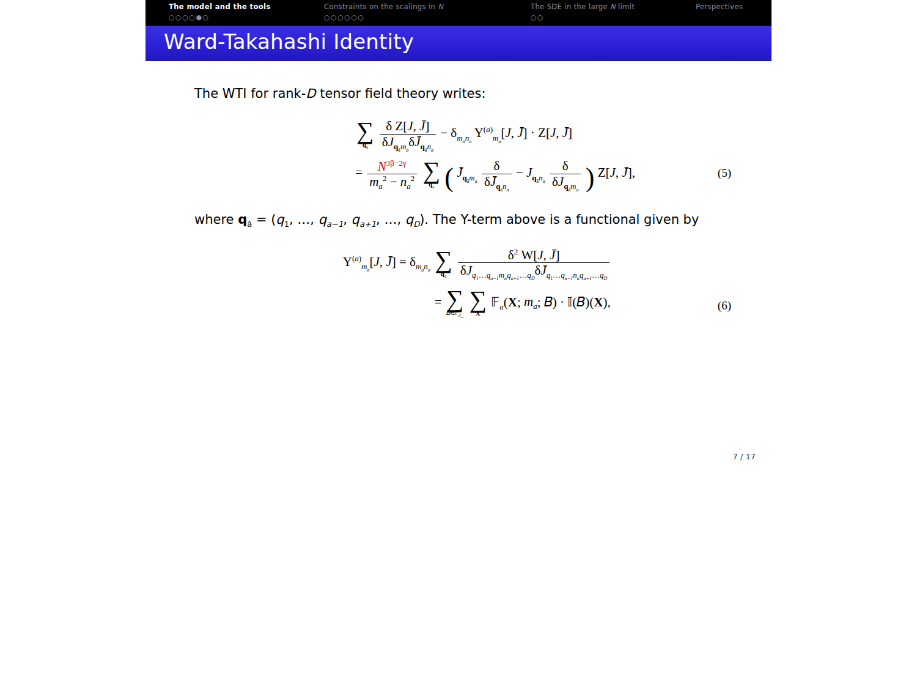The model and the tools
Constraints on the scalings in N
The SDE in the large N limit
Perspectives
○○○○●○
○○○○○○
○○
Ward-Takahashi Identity
The WTI for rank-D tensor field theory writes:
∑qâ δ Z[J, J̄] δJqâmaδJ̄qâna − δmana Y(a)ma[J, J̄] · Z[J, J̄]
= N3β−2γ ma2 − na2 ∑qâ ( J̄qâma δ δJ̄qâna − Jqâna δ δJqâma ) Z[J, J̄],
(5)
where qâ = (q1, …, qa−1, qa+1, …, qD). The Y-term above is a functional given by
Y(a)ma[J, J̄] = δmana ∑qâ δ2 W[J, J̄] δJq1…qa−1maqa+1…qDδJ̄q1…qa−1naqa+1…qD
= ∑𝐵∈∂𝒮int ∑X 𝔽a(X; ma; 𝐵) · 𝕀(𝐵)(X),
(6)
7 / 17